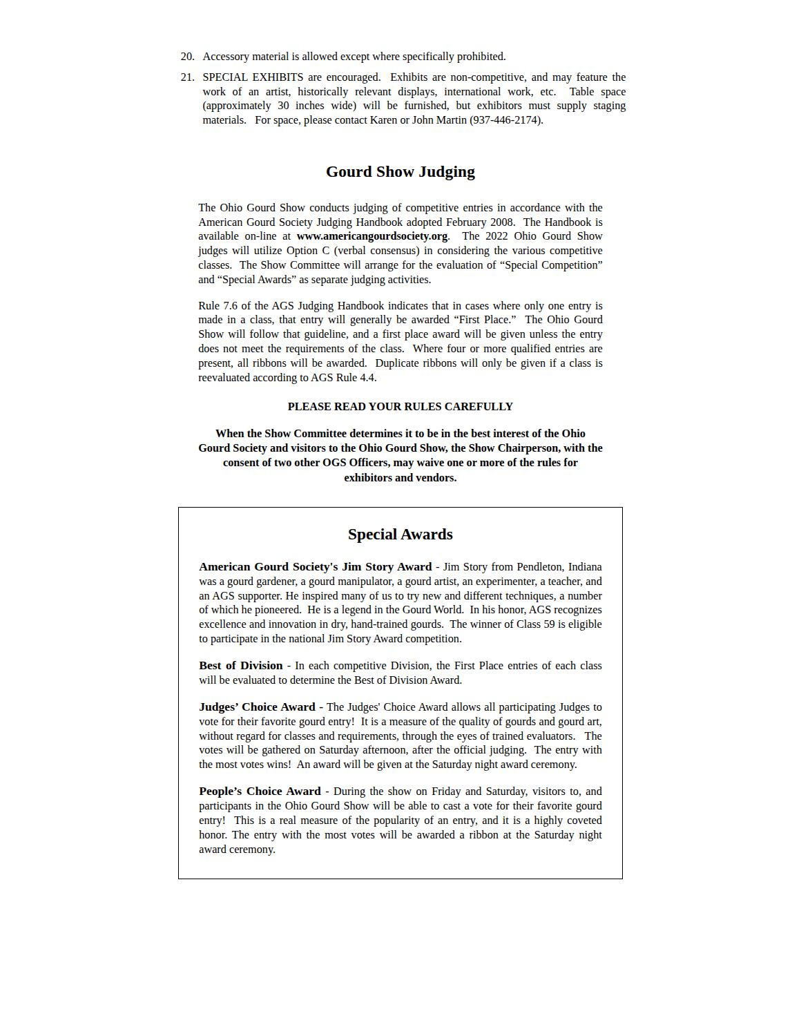20. Accessory material is allowed except where specifically prohibited.
21. SPECIAL EXHIBITS are encouraged. Exhibits are non-competitive, and may feature the work of an artist, historically relevant displays, international work, etc. Table space (approximately 30 inches wide) will be furnished, but exhibitors must supply staging materials. For space, please contact Karen or John Martin (937-446-2174).
Gourd Show Judging
The Ohio Gourd Show conducts judging of competitive entries in accordance with the American Gourd Society Judging Handbook adopted February 2008. The Handbook is available on-line at www.americangourdsociety.org. The 2022 Ohio Gourd Show judges will utilize Option C (verbal consensus) in considering the various competitive classes. The Show Committee will arrange for the evaluation of “Special Competition” and “Special Awards” as separate judging activities.
Rule 7.6 of the AGS Judging Handbook indicates that in cases where only one entry is made in a class, that entry will generally be awarded “First Place.” The Ohio Gourd Show will follow that guideline, and a first place award will be given unless the entry does not meet the requirements of the class. Where four or more qualified entries are present, all ribbons will be awarded. Duplicate ribbons will only be given if a class is reevaluated according to AGS Rule 4.4.
PLEASE READ YOUR RULES CAREFULLY
When the Show Committee determines it to be in the best interest of the Ohio Gourd Society and visitors to the Ohio Gourd Show, the Show Chairperson, with the consent of two other OGS Officers, may waive one or more of the rules for exhibitors and vendors.
Special Awards
American Gourd Society's Jim Story Award - Jim Story from Pendleton, Indiana was a gourd gardener, a gourd manipulator, a gourd artist, an experimenter, a teacher, and an AGS supporter. He inspired many of us to try new and different techniques, a number of which he pioneered. He is a legend in the Gourd World. In his honor, AGS recognizes excellence and innovation in dry, hand-trained gourds. The winner of Class 59 is eligible to participate in the national Jim Story Award competition.
Best of Division - In each competitive Division, the First Place entries of each class will be evaluated to determine the Best of Division Award.
Judges’ Choice Award - The Judges' Choice Award allows all participating Judges to vote for their favorite gourd entry! It is a measure of the quality of gourds and gourd art, without regard for classes and requirements, through the eyes of trained evaluators. The votes will be gathered on Saturday afternoon, after the official judging. The entry with the most votes wins! An award will be given at the Saturday night award ceremony.
People’s Choice Award - During the show on Friday and Saturday, visitors to, and participants in the Ohio Gourd Show will be able to cast a vote for their favorite gourd entry! This is a real measure of the popularity of an entry, and it is a highly coveted honor. The entry with the most votes will be awarded a ribbon at the Saturday night award ceremony.